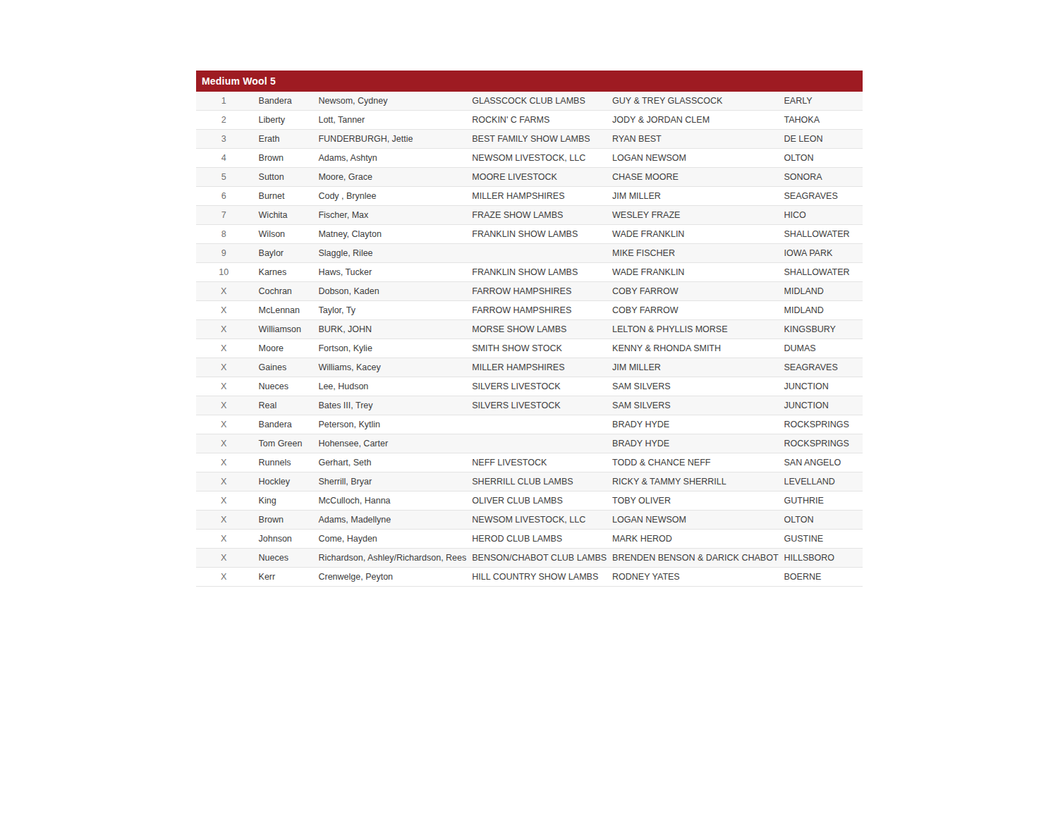Medium Wool 5
| 1 | Bandera | Newsom, Cydney | GLASSCOCK CLUB LAMBS | GUY & TREY GLASSCOCK | EARLY |
| 2 | Liberty | Lott, Tanner | ROCKIN' C FARMS | JODY & JORDAN CLEM | TAHOKA |
| 3 | Erath | FUNDERBURGH, Jettie | BEST FAMILY SHOW LAMBS | RYAN BEST | DE LEON |
| 4 | Brown | Adams, Ashtyn | NEWSOM LIVESTOCK, LLC | LOGAN NEWSOM | OLTON |
| 5 | Sutton | Moore, Grace | MOORE LIVESTOCK | CHASE MOORE | SONORA |
| 6 | Burnet | Cody , Brynlee | MILLER HAMPSHIRES | JIM MILLER | SEAGRAVES |
| 7 | Wichita | Fischer, Max | FRAZE SHOW LAMBS | WESLEY FRAZE | HICO |
| 8 | Wilson | Matney, Clayton | FRANKLIN SHOW LAMBS | WADE FRANKLIN | SHALLOWATER |
| 9 | Baylor | Slaggle, Rilee | | MIKE FISCHER | IOWA PARK |
| 10 | Karnes | Haws, Tucker | FRANKLIN SHOW LAMBS | WADE FRANKLIN | SHALLOWATER |
| X | Cochran | Dobson, Kaden | FARROW HAMPSHIRES | COBY FARROW | MIDLAND |
| X | McLennan | Taylor, Ty | FARROW HAMPSHIRES | COBY FARROW | MIDLAND |
| X | Williamson | BURK, JOHN | MORSE SHOW LAMBS | LELTON & PHYLLIS MORSE | KINGSBURY |
| X | Moore | Fortson, Kylie | SMITH SHOW STOCK | KENNY & RHONDA SMITH | DUMAS |
| X | Gaines | Williams, Kacey | MILLER HAMPSHIRES | JIM MILLER | SEAGRAVES |
| X | Nueces | Lee, Hudson | SILVERS LIVESTOCK | SAM SILVERS | JUNCTION |
| X | Real | Bates III, Trey | SILVERS LIVESTOCK | SAM SILVERS | JUNCTION |
| X | Bandera | Peterson, Kytlin | | BRADY HYDE | ROCKSPRINGS |
| X | Tom Green | Hohensee, Carter | | BRADY HYDE | ROCKSPRINGS |
| X | Runnels | Gerhart, Seth | NEFF LIVESTOCK | TODD & CHANCE NEFF | SAN ANGELO |
| X | Hockley | Sherrill, Bryar | SHERRILL CLUB LAMBS | RICKY & TAMMY SHERRILL | LEVELLAND |
| X | King | McCulloch, Hanna | OLIVER CLUB LAMBS | TOBY OLIVER | GUTHRIE |
| X | Brown | Adams, Madellyne | NEWSOM LIVESTOCK, LLC | LOGAN NEWSOM | OLTON |
| X | Johnson | Come, Hayden | HEROD CLUB LAMBS | MARK HEROD | GUSTINE |
| X | Nueces | Richardson, Ashley/Richardson, Rees | BENSON/CHABOT CLUB LAMBS | BRENDEN BENSON & DARICK CHABOT | HILLSBORO |
| X | Kerr | Crenwelge, Peyton | HILL COUNTRY SHOW LAMBS | RODNEY YATES | BOERNE |